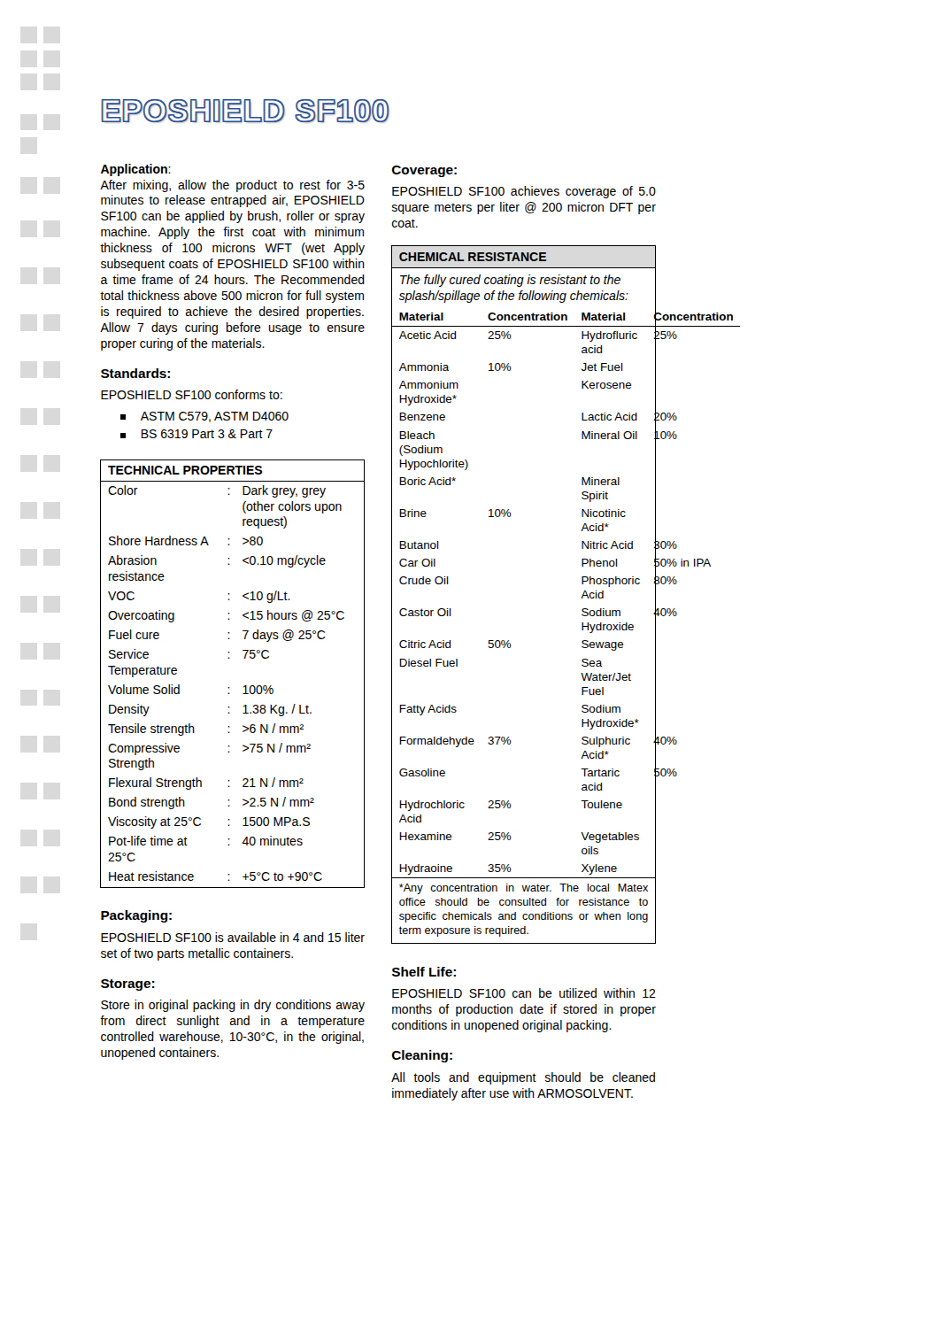EPOSHIELD SF100
Application:
After mixing, allow the product to rest for 3-5 minutes to release entrapped air, EPOSHIELD SF100 can be applied by brush, roller or spray machine. Apply the first coat with minimum thickness of 100 microns WFT (wet Apply subsequent coats of EPOSHIELD SF100 within a time frame of 24 hours. The Recommended total thickness above 500 micron for full system is required to achieve the desired properties. Allow 7 days curing before usage to ensure proper curing of the materials.
Standards:
EPOSHIELD SF100 conforms to:
ASTM C579, ASTM D4060
BS 6319 Part 3 & Part 7
TECHNICAL PROPERTIES
| Color | : | Dark grey, grey (other colors upon request) |
| Shore Hardness A | : | >80 |
| Abrasion resistance | : | <0.10 mg/cycle |
| VOC | : | <10 g/Lt. |
| Overcoating | : | <15 hours @ 25°C |
| Fuel cure | : | 7 days @ 25°C |
| Service Temperature | : | 75°C |
| Volume Solid | : | 100% |
| Density | : | 1.38 Kg. / Lt. |
| Tensile strength | : | >6 N / mm² |
| Compressive Strength | : | >75 N / mm² |
| Flexural Strength | : | 21 N / mm² |
| Bond strength | : | >2.5 N / mm² |
| Viscosity at 25°C | : | 1500 MPa.S |
| Pot-life time at 25°C | : | 40 minutes |
| Heat resistance | : | +5°C to +90°C |
Packaging:
EPOSHIELD SF100 is available in 4 and 15 liter set of two parts metallic containers.
Storage:
Store in original packing in dry conditions away from direct sunlight and in a temperature controlled warehouse, 10-30°C, in the original, unopened containers.
Coverage:
EPOSHIELD SF100 achieves coverage of 5.0 square meters per liter @ 200 micron DFT per coat.
CHEMICAL RESISTANCE
The fully cured coating is resistant to the splash/spillage of the following chemicals:
| Material | Concentration | Material | Concentration |
| --- | --- | --- | --- |
| Acetic Acid | 25% | Hydrofluric acid | 25% |
| Ammonia | 10% | Jet Fuel | |
| Ammonium Hydroxide* | | Kerosene | |
| Benzene | | Lactic Acid | 20% |
| Bleach (Sodium Hypochlorite) | | Mineral Oil | 10% |
| Boric Acid* | | Mineral Spirit | |
| Brine | 10% | Nicotinic Acid* | |
| Butanol | | Nitric Acid | 30% |
| Car Oil | | Phenol | 50% in IPA |
| Crude Oil | | Phosphoric Acid | 80% |
| Castor Oil | | Sodium Hydroxide | 40% |
| Citric Acid | 50% | Sewage | |
| Diesel Fuel | | Sea Water/Jet Fuel | |
| Fatty Acids | | Sodium Hydroxide* | |
| Formaldehyde | 37% | Sulphuric Acid* | 40% |
| Gasoline | | Tartaric acid | 50% |
| Hydrochloric Acid | 25% | Toulene | |
| Hexamine | 25% | Vegetables oils | |
| Hydraoine | 35% | Xylene | |
*Any concentration in water. The local Matex office should be consulted for resistance to specific chemicals and conditions or when long term exposure is required.
Shelf Life:
EPOSHIELD SF100 can be utilized within 12 months of production date if stored in proper conditions in unopened original packing.
Cleaning:
All tools and equipment should be cleaned immediately after use with ARMOSOLVENT.